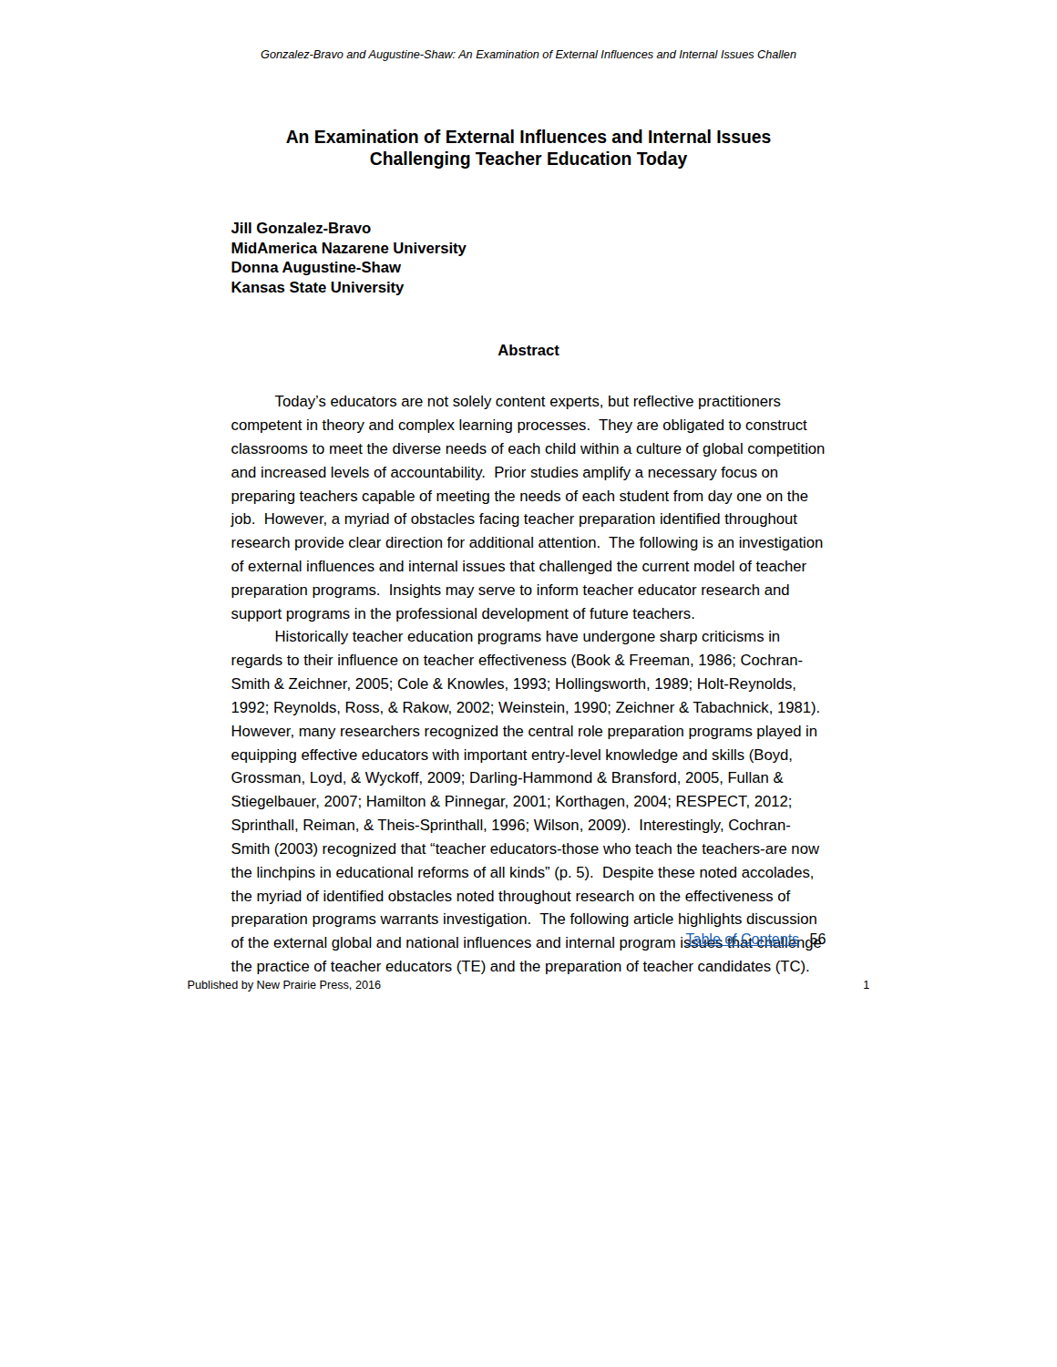Gonzalez-Bravo and Augustine-Shaw: An Examination of External Influences and Internal Issues Challen
An Examination of External Influences and Internal Issues
Challenging Teacher Education Today
Jill Gonzalez-Bravo
MidAmerica Nazarene University
Donna Augustine-Shaw
Kansas State University
Abstract
Today’s educators are not solely content experts, but reflective practitioners competent in theory and complex learning processes. They are obligated to construct classrooms to meet the diverse needs of each child within a culture of global competition and increased levels of accountability. Prior studies amplify a necessary focus on preparing teachers capable of meeting the needs of each student from day one on the job. However, a myriad of obstacles facing teacher preparation identified throughout research provide clear direction for additional attention. The following is an investigation of external influences and internal issues that challenged the current model of teacher preparation programs. Insights may serve to inform teacher educator research and support programs in the professional development of future teachers.
Historically teacher education programs have undergone sharp criticisms in regards to their influence on teacher effectiveness (Book & Freeman, 1986; Cochran-Smith & Zeichner, 2005; Cole & Knowles, 1993; Hollingsworth, 1989; Holt-Reynolds, 1992; Reynolds, Ross, & Rakow, 2002; Weinstein, 1990; Zeichner & Tabachnick, 1981). However, many researchers recognized the central role preparation programs played in equipping effective educators with important entry-level knowledge and skills (Boyd, Grossman, Loyd, & Wyckoff, 2009; Darling-Hammond & Bransford, 2005, Fullan & Stiegelbauer, 2007; Hamilton & Pinnegar, 2001; Korthagen, 2004; RESPECT, 2012; Sprinthall, Reiman, & Theis-Sprinthall, 1996; Wilson, 2009). Interestingly, Cochran-Smith (2003) recognized that “teacher educators-those who teach the teachers-are now the linchpins in educational reforms of all kinds” (p. 5). Despite these noted accolades, the myriad of identified obstacles noted throughout research on the effectiveness of preparation programs warrants investigation. The following article highlights discussion of the external global and national influences and internal program issues that challenge the practice of teacher educators (TE) and the preparation of teacher candidates (TC).
Table of Contents 56
Published by New Prairie Press, 2016 1